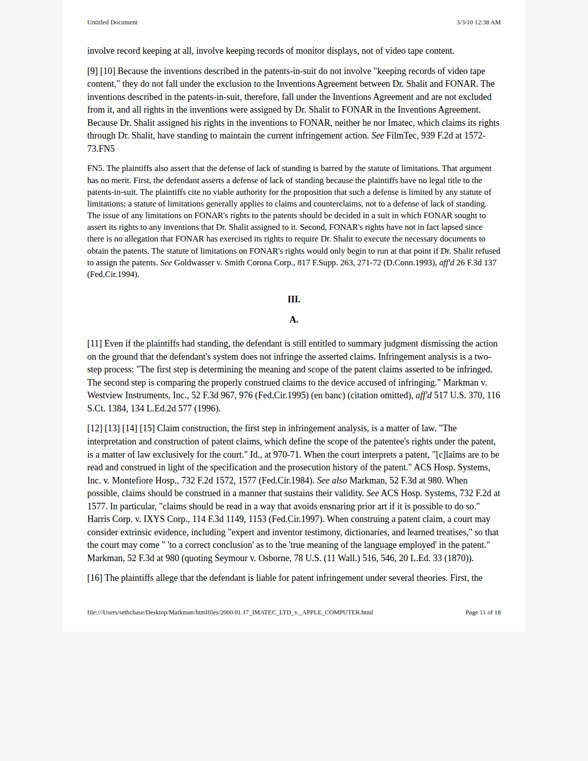Untitled Document 3/3/10 12:38 AM
involve record keeping at all, involve keeping records of monitor displays, not of video tape content.
[9] [10] Because the inventions described in the patents-in-suit do not involve "keeping records of video tape content," they do not fall under the exclusion to the Inventions Agreement between Dr. Shalit and FONAR. The inventions described in the patents-in-suit, therefore, fall under the Inventions Agreement and are not excluded from it, and all rights in the inventions were assigned by Dr. Shalit to FONAR in the Inventions Agreement. Because Dr. Shalit assigned his rights in the inventions to FONAR, neither he nor Imatec, which claims its rights through Dr. Shalit, have standing to maintain the current infringement action. See FilmTec, 939 F.2d at 1572-73.FN5
FN5. The plaintiffs also assert that the defense of lack of standing is barred by the statute of limitations. That argument has no merit. First, the defendant asserts a defense of lack of standing because the plaintiffs have no legal title to the patents-in-suit. The plaintiffs cite no viable authority for the proposition that such a defense is limited by any statute of limitations; a statute of limitations generally applies to claims and counterclaims, not to a defense of lack of standing. The issue of any limitations on FONAR's rights to the patents should be decided in a suit in which FONAR sought to assert its rights to any inventions that Dr. Shalit assigned to it. Second, FONAR's rights have not in fact lapsed since there is no allegation that FONAR has exercised its rights to require Dr. Shalit to execute the necessary documents to obtain the patents. The statute of limitations on FONAR's rights would only begin to run at that point if Dr. Shalit refused to assign the patents. See Goldwasser v. Smith Corona Corp., 817 F.Supp. 263, 271-72 (D.Conn.1993), aff'd 26 F.3d 137 (Fed.Cir.1994).
III.
A.
[11] Even if the plaintiffs had standing, the defendant is still entitled to summary judgment dismissing the action on the ground that the defendant's system does not infringe the asserted claims. Infringement analysis is a two-step process: "The first step is determining the meaning and scope of the patent claims asserted to be infringed. The second step is comparing the properly construed claims to the device accused of infringing." Markman v. Westview Instruments, Inc., 52 F.3d 967, 976 (Fed.Cir.1995) (en banc) (citation omitted), aff'd 517 U.S. 370, 116 S.Ct. 1384, 134 L.Ed.2d 577 (1996).
[12] [13] [14] [15] Claim construction, the first step in infringement analysis, is a matter of law. "The interpretation and construction of patent claims, which define the scope of the patentee's rights under the patent, is a matter of law exclusively for the court." Id., at 970-71. When the court interprets a patent, "[c]laims are to be read and construed in light of the specification and the prosecution history of the patent." ACS Hosp. Systems, Inc. v. Montefiore Hosp., 732 F.2d 1572, 1577 (Fed.Cir.1984). See also Markman, 52 F.3d at 980. When possible, claims should be construed in a manner that sustains their validity. See ACS Hosp. Systems, 732 F.2d at 1577. In particular, "claims should be read in a way that avoids ensnaring prior art if it is possible to do so." Harris Corp. v. IXYS Corp., 114 F.3d 1149, 1153 (Fed.Cir.1997). When construing a patent claim, a court may consider extrinsic evidence, including "expert and inventor testimony, dictionaries, and learned treatises," so that the court may come " 'to a correct conclusion' as to the 'true meaning of the language employed' in the patent." Markman, 52 F.3d at 980 (quoting Seymour v. Osborne, 78 U.S. (11 Wall.) 516, 546, 20 L.Ed. 33 (1870)).
[16] The plaintiffs allege that the defendant is liable for patent infringement under several theories. First, the
file:///Users/sethchase/Desktop/Markman/htmlfiles/2000.01.17_IMATEC_LTD_v._APPLE_COMPUTER.html Page 11 of 18